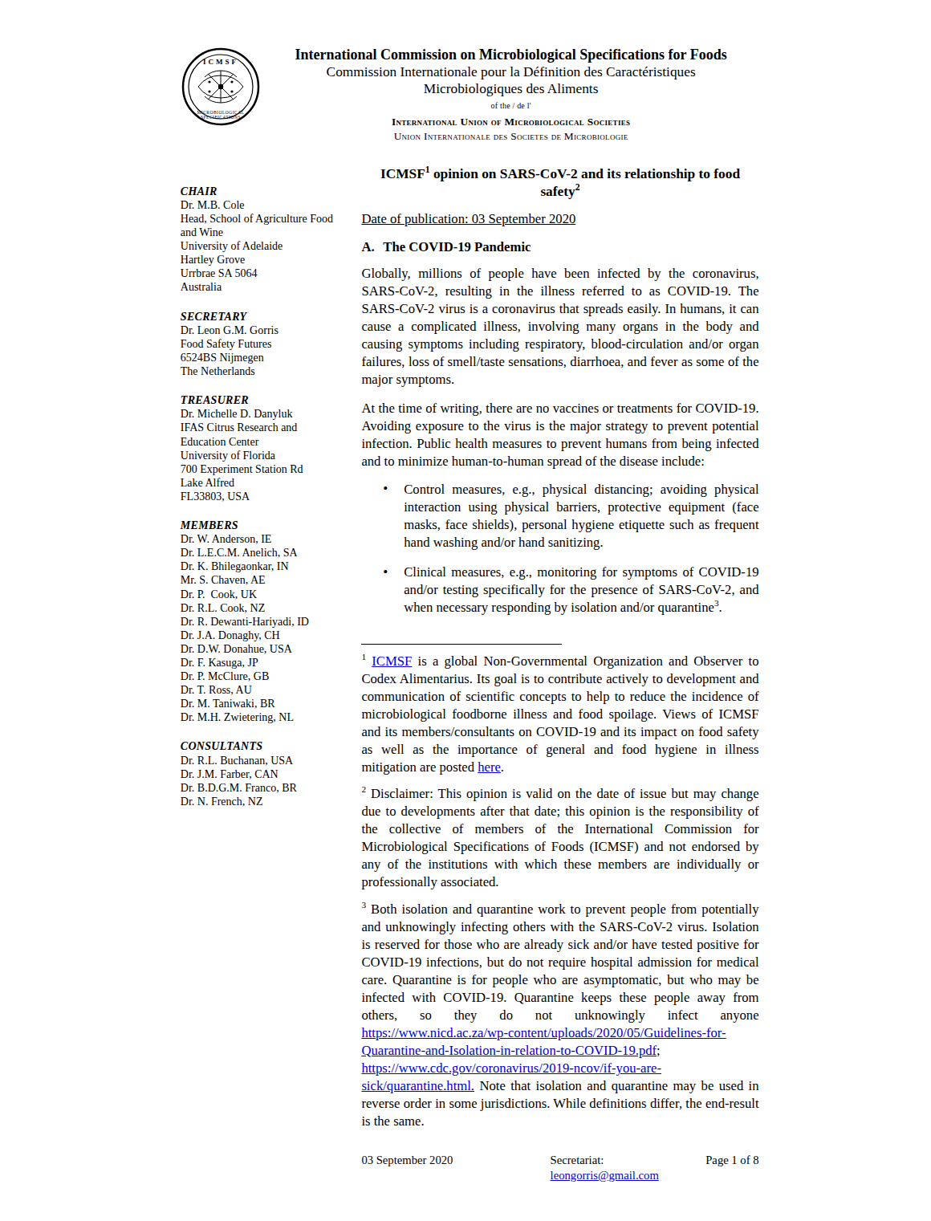ICMSF MICROBIOLOGICAL SPECIFICATIONS
International Commission on Microbiological Specifications for Foods
Commission Internationale pour la Définition des Caractéristiques Microbiologiques des Aliments
of the / de l'
International Union of Microbiological Societies
Union Internationale des Societes de Microbiologie
CHAIR
Dr. M.B. Cole
Head, School of Agriculture Food and Wine
University of Adelaide
Hartley Grove
Urrbrae SA 5064
Australia
SECRETARY
Dr. Leon G.M. Gorris
Food Safety Futures
6524BS Nijmegen
The Netherlands
TREASURER
Dr. Michelle D. Danyluk
IFAS Citrus Research and Education Center
University of Florida
700 Experiment Station Rd
Lake Alfred
FL33803, USA
MEMBERS
Dr. W. Anderson, IE
Dr. L.E.C.M. Anelich, SA
Dr. K. Bhilegaonkar, IN
Mr. S. Chaven, AE
Dr. P. Cook, UK
Dr. R.L. Cook, NZ
Dr. R. Dewanti-Hariyadi, ID
Dr. J.A. Donaghy, CH
Dr. D.W. Donahue, USA
Dr. F. Kasuga, JP
Dr. P. McClure, GB
Dr. T. Ross, AU
Dr. M. Taniwaki, BR
Dr. M.H. Zwietering, NL
CONSULTANTS
Dr. R.L. Buchanan, USA
Dr. J.M. Farber, CAN
Dr. B.D.G.M. Franco, BR
Dr. N. French, NZ
ICMSF1 opinion on SARS-CoV-2 and its relationship to food safety2
Date of publication: 03 September 2020
A. The COVID-19 Pandemic
Globally, millions of people have been infected by the coronavirus, SARS-CoV-2, resulting in the illness referred to as COVID-19. The SARS-CoV-2 virus is a coronavirus that spreads easily. In humans, it can cause a complicated illness, involving many organs in the body and causing symptoms including respiratory, blood-circulation and/or organ failures, loss of smell/taste sensations, diarrhoea, and fever as some of the major symptoms.
At the time of writing, there are no vaccines or treatments for COVID-19. Avoiding exposure to the virus is the major strategy to prevent potential infection. Public health measures to prevent humans from being infected and to minimize human-to-human spread of the disease include:
Control measures, e.g., physical distancing; avoiding physical interaction using physical barriers, protective equipment (face masks, face shields), personal hygiene etiquette such as frequent hand washing and/or hand sanitizing.
Clinical measures, e.g., monitoring for symptoms of COVID-19 and/or testing specifically for the presence of SARS-CoV-2, and when necessary responding by isolation and/or quarantine3.
1 ICMSF is a global Non-Governmental Organization and Observer to Codex Alimentarius. Its goal is to contribute actively to development and communication of scientific concepts to help to reduce the incidence of microbiological foodborne illness and food spoilage. Views of ICMSF and its members/consultants on COVID-19 and its impact on food safety as well as the importance of general and food hygiene in illness mitigation are posted here.
2 Disclaimer: This opinion is valid on the date of issue but may change due to developments after that date; this opinion is the responsibility of the collective of members of the International Commission for Microbiological Specifications of Foods (ICMSF) and not endorsed by any of the institutions with which these members are individually or professionally associated.
3 Both isolation and quarantine work to prevent people from potentially and unknowingly infecting others with the SARS-CoV-2 virus. Isolation is reserved for those who are already sick and/or have tested positive for COVID-19 infections, but do not require hospital admission for medical care. Quarantine is for people who are asymptomatic, but who may be infected with COVID-19. Quarantine keeps these people away from others, so they do not unknowingly infect anyone https://www.nicd.ac.za/wp-content/uploads/2020/05/Guidelines-for-Quarantine-and-Isolation-in-relation-to-COVID-19.pdf; https://www.cdc.gov/coronavirus/2019-ncov/if-you-are-sick/quarantine.html. Note that isolation and quarantine may be used in reverse order in some jurisdictions. While definitions differ, the end-result is the same.
03 September 2020
Secretariat: leongorris@gmail.com
Page 1 of 8